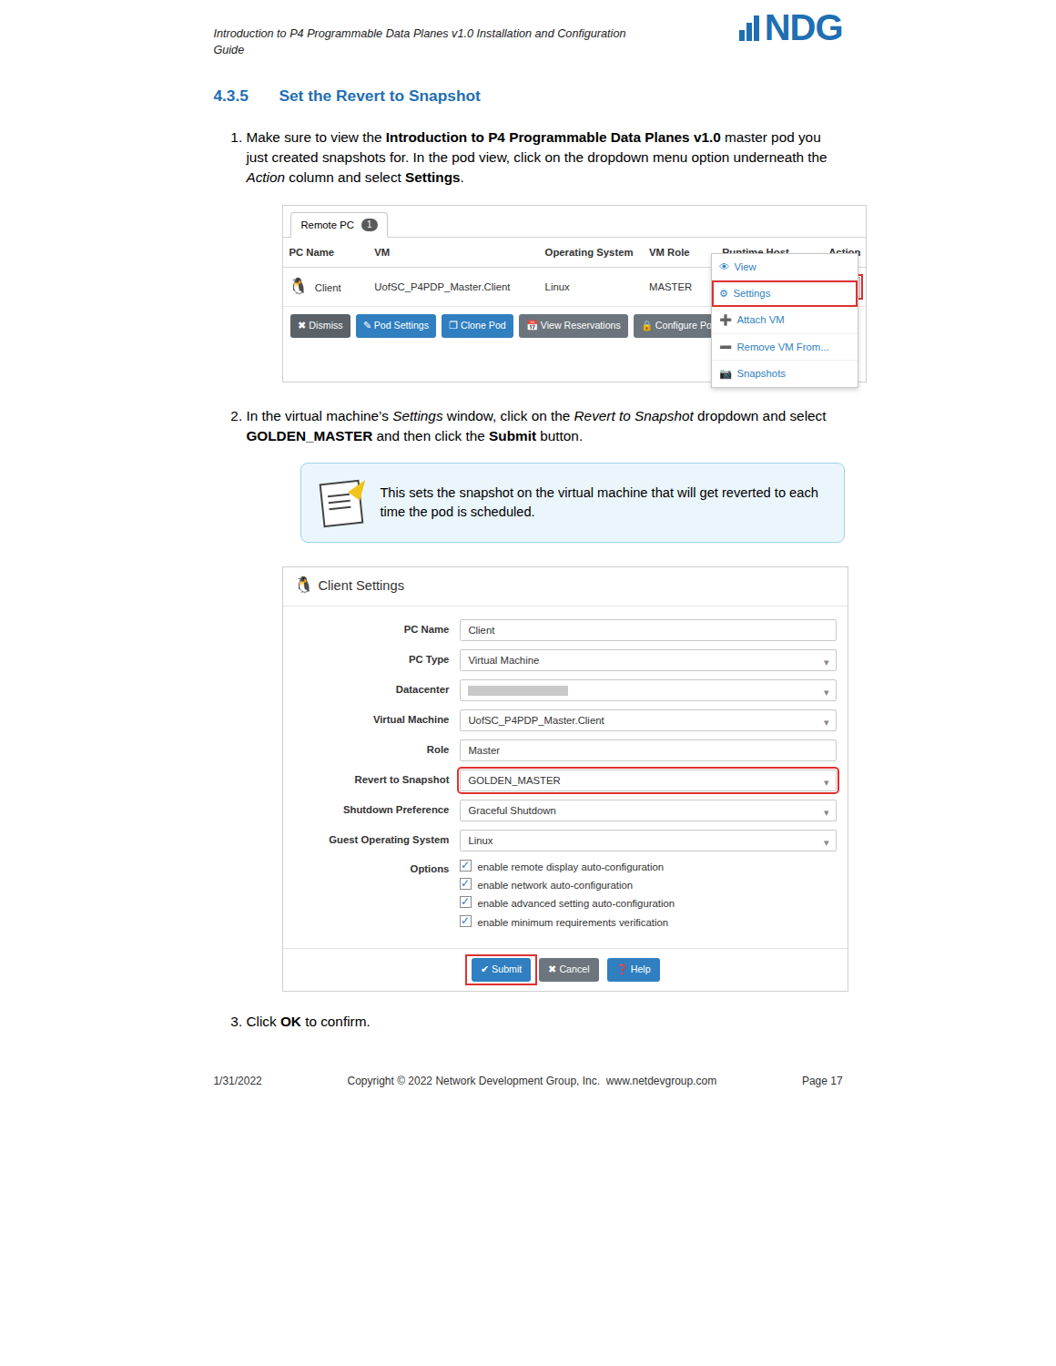Introduction to P4 Programmable Data Planes v1.0 Installation and Configuration Guide
NDG
4.3.5 Set the Revert to Snapshot
Make sure to view the Introduction to P4 Programmable Data Planes v1.0 master pod you just created snapshots for. In the pod view, click on the dropdown menu option underneath the Action column and select Settings.
Remote PC 1
| PC Name | VM | Operating System | VM Role | Runtime Host | Action |
| --- | --- | --- | --- | --- | --- |
| 🐧 Client | UofSC_P4PDP_Master.Client | Linux | MASTER | | ▼ |
✖ Dismiss ✎ Pod Settings ❐ Clone Pod 📅 View Reservations 🔒 Configure Pod ACL
👁View
⚙Settings
➕Attach VM
➖Remove VM From...
📷Snapshots
In the virtual machine’s Settings window, click on the Revert to Snapshot dropdown and select GOLDEN_MASTER and then click the Submit button.
This sets the snapshot on the virtual machine that will get reverted to each time the pod is scheduled.
🐧 Client Settings
PC Name
Client
PC Type
Virtual Machine
Datacenter
Virtual Machine
UofSC_P4PDP_Master.Client
Role
Master
Revert to Snapshot
GOLDEN_MASTER
Shutdown Preference
Graceful Shutdown
Guest Operating System
Linux
Options
enable remote display auto-configuration
enable network auto-configuration
enable advanced setting auto-configuration
enable minimum requirements verification
✔ Submit ✖ Cancel ❓ Help
Click OK to confirm.
1/31/2022
Copyright © 2022 Network Development Group, Inc. www.netdevgroup.com
Page 17